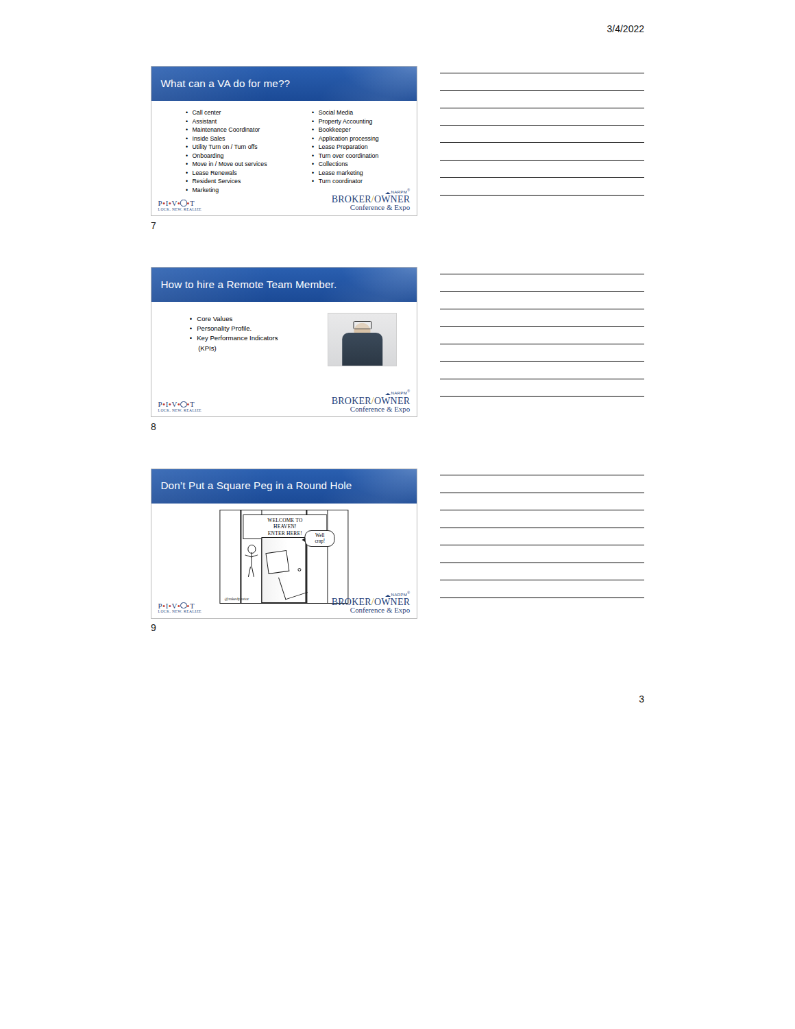3/4/2022
What can a VA do for me??
Call center
Assistant
Maintenance Coordinator
Inside Sales
Utility Turn on / Turn offs
Onboarding
Move in / Move out services
Lease Renewals
Resident Services
Marketing
Social Media
Property Accounting
Bookkeeper
Application processing
Lease Preparation
Turn over coordination
Collections
Lease marketing
Turn coordinator
P•I•V• •T LOCK. NEW. REALIZE
NARPM®
BROKER/OWNER
Conference & Expo
7
How to hire a Remote Team Member.
Core Values
Personality Profile.
Key Performance Indicators(KPIs)
P•I•V• •T LOCK. NEW. REALIZE
NARPM®
BROKER/OWNER
Conference & Expo
8
Don’t Put a Square Peg in a Round Hole
WELCOME TO
HEAVEN!
ENTER HERE!
Well
crap!
@rakedpastor
P•I•V• •T LOCK. NEW. REALIZE
NARPM®
BROKER/OWNER
Conference & Expo
9
3